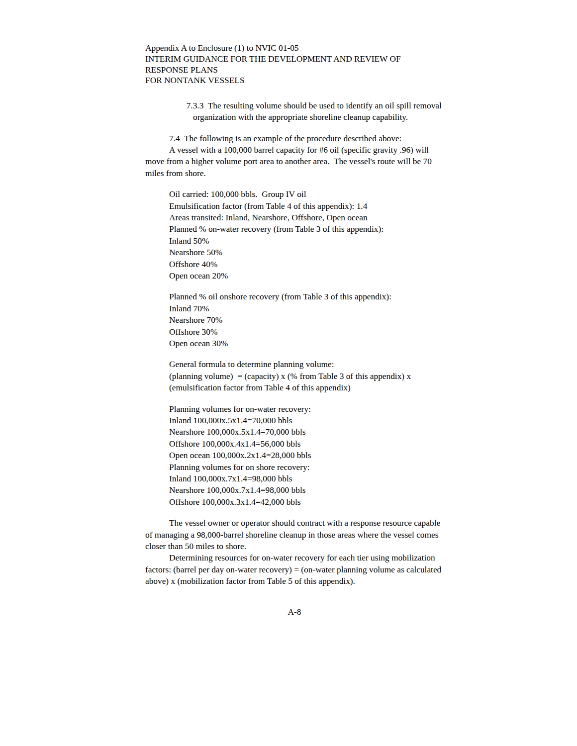Appendix A to Enclosure (1) to NVIC 01-05
INTERIM GUIDANCE FOR THE DEVELOPMENT AND REVIEW OF RESPONSE PLANS
FOR NONTANK VESSELS
7.3.3 The resulting volume should be used to identify an oil spill removal organization with the appropriate shoreline cleanup capability.
7.4 The following is an example of the procedure described above:
A vessel with a 100,000 barrel capacity for #6 oil (specific gravity .96) will move from a higher volume port area to another area. The vessel's route will be 70 miles from shore.
Oil carried: 100,000 bbls. Group IV oil
Emulsification factor (from Table 4 of this appendix): 1.4
Areas transited: Inland, Nearshore, Offshore, Open ocean
Planned % on-water recovery (from Table 3 of this appendix):
Inland 50%
Nearshore 50%
Offshore 40%
Open ocean 20%
Planned % oil onshore recovery (from Table 3 of this appendix):
Inland 70%
Nearshore 70%
Offshore 30%
Open ocean 30%
General formula to determine planning volume:
(planning volume) = (capacity) x (% from Table 3 of this appendix) x (emulsification factor from Table 4 of this appendix)
Planning volumes for on-water recovery:
Inland 100,000x.5x1.4=70,000 bbls
Nearshore 100,000x.5x1.4=70,000 bbls
Offshore 100,000x.4x1.4=56,000 bbls
Open ocean 100,000x.2x1.4=28,000 bbls
Planning volumes for on shore recovery:
Inland 100,000x.7x1.4=98,000 bbls
Nearshore 100,000x.7x1.4=98,000 bbls
Offshore 100,000x.3x1.4=42,000 bbls
The vessel owner or operator should contract with a response resource capable of managing a 98,000-barrel shoreline cleanup in those areas where the vessel comes closer than 50 miles to shore.
Determining resources for on-water recovery for each tier using mobilization factors: (barrel per day on-water recovery) = (on-water planning volume as calculated above) x (mobilization factor from Table 5 of this appendix).
A-8